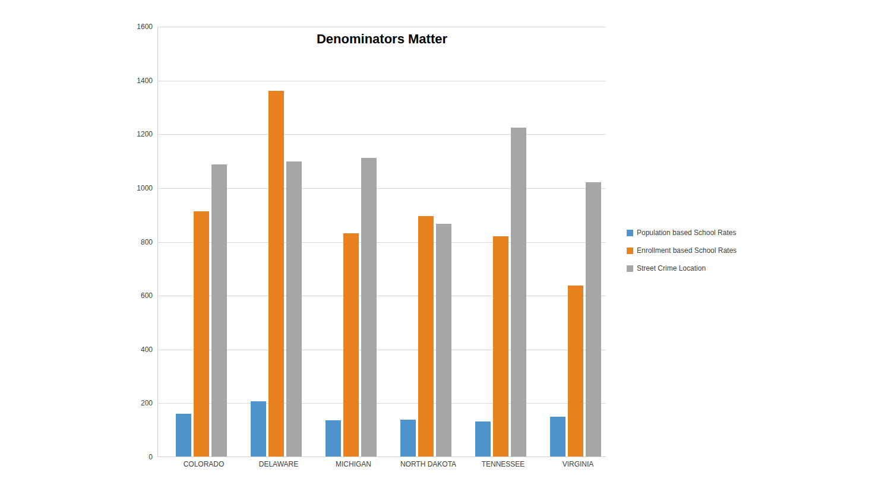1600 1400 1200 1000 800 600 400 200 0
Denominators Matter
COLORADO DELAWARE MICHIGAN NORTH DAKOTA TENNESSEE VIRGINIA
Population based School Rates
Enrollment based School Rates
Street Crime Location